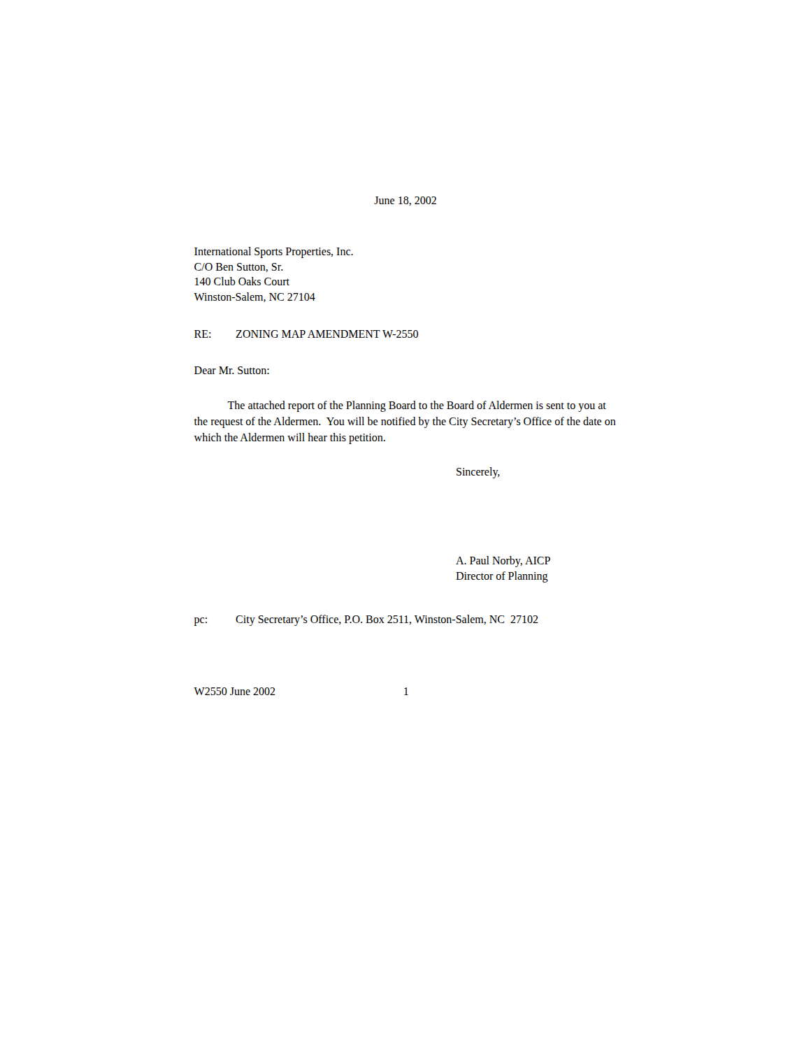June 18, 2002
International Sports Properties, Inc.
C/O Ben Sutton, Sr.
140 Club Oaks Court
Winston-Salem, NC 27104
RE: ZONING MAP AMENDMENT W-2550
Dear Mr. Sutton:
The attached report of the Planning Board to the Board of Aldermen is sent to you at the request of the Aldermen. You will be notified by the City Secretary’s Office of the date on which the Aldermen will hear this petition.
Sincerely,
A. Paul Norby, AICP
Director of Planning
pc: City Secretary’s Office, P.O. Box 2511, Winston-Salem, NC 27102
W2550 June 2002
1